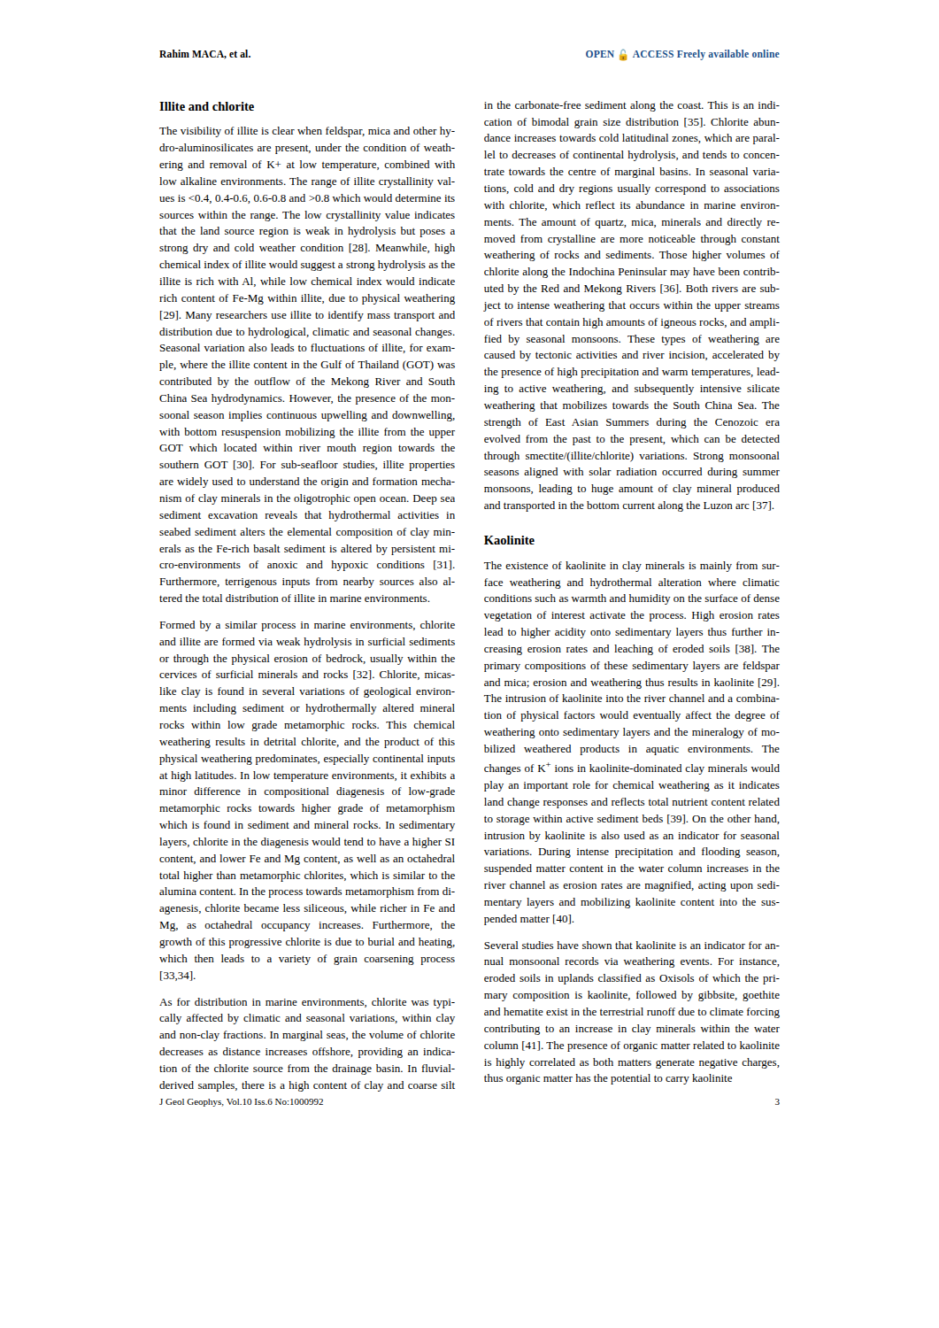Rahim MACA, et al.
OPEN 🔓 ACCESS Freely available online
Illite and chlorite
The visibility of illite is clear when feldspar, mica and other hydro-aluminosilicates are present, under the condition of weathering and removal of K+ at low temperature, combined with low alkaline environments. The range of illite crystallinity values is <0.4, 0.4-0.6, 0.6-0.8 and >0.8 which would determine its sources within the range. The low crystallinity value indicates that the land source region is weak in hydrolysis but poses a strong dry and cold weather condition [28]. Meanwhile, high chemical index of illite would suggest a strong hydrolysis as the illite is rich with Al, while low chemical index would indicate rich content of Fe-Mg within illite, due to physical weathering [29]. Many researchers use illite to identify mass transport and distribution due to hydrological, climatic and seasonal changes. Seasonal variation also leads to fluctuations of illite, for example, where the illite content in the Gulf of Thailand (GOT) was contributed by the outflow of the Mekong River and South China Sea hydrodynamics. However, the presence of the monsoonal season implies continuous upwelling and downwelling, with bottom resuspension mobilizing the illite from the upper GOT which located within river mouth region towards the southern GOT [30]. For sub-seafloor studies, illite properties are widely used to understand the origin and formation mechanism of clay minerals in the oligotrophic open ocean. Deep sea sediment excavation reveals that hydrothermal activities in seabed sediment alters the elemental composition of clay minerals as the Fe-rich basalt sediment is altered by persistent micro-environments of anoxic and hypoxic conditions [31]. Furthermore, terrigenous inputs from nearby sources also altered the total distribution of illite in marine environments.
Formed by a similar process in marine environments, chlorite and illite are formed via weak hydrolysis in surficial sediments or through the physical erosion of bedrock, usually within the cervices of surficial minerals and rocks [32]. Chlorite, micas-like clay is found in several variations of geological environments including sediment or hydrothermally altered mineral rocks within low grade metamorphic rocks. This chemical weathering results in detrital chlorite, and the product of this physical weathering predominates, especially continental inputs at high latitudes. In low temperature environments, it exhibits a minor difference in compositional diagenesis of low-grade metamorphic rocks towards higher grade of metamorphism which is found in sediment and mineral rocks. In sedimentary layers, chlorite in the diagenesis would tend to have a higher SI content, and lower Fe and Mg content, as well as an octahedral total higher than metamorphic chlorites, which is similar to the alumina content. In the process towards metamorphism from diagenesis, chlorite became less siliceous, while richer in Fe and Mg, as octahedral occupancy increases. Furthermore, the growth of this progressive chlorite is due to burial and heating, which then leads to a variety of grain coarsening process [33,34].
As for distribution in marine environments, chlorite was typically affected by climatic and seasonal variations, within clay and non-clay fractions. In marginal seas, the volume of chlorite decreases as distance increases offshore, providing an indication of the chlorite source from the drainage basin. In fluvial-derived samples, there is a high content of clay and coarse silt in the carbonate-free sediment along the coast. This is an indication of bimodal grain size distribution [35]. Chlorite abundance increases towards cold latitudinal zones, which are parallel to decreases of continental hydrolysis, and tends to concentrate towards the centre of marginal basins. In seasonal variations, cold and dry regions usually correspond to associations with chlorite, which reflect its abundance in marine environments. The amount of quartz, mica, minerals and directly removed from crystalline are more noticeable through constant weathering of rocks and sediments. Those higher volumes of chlorite along the Indochina Peninsular may have been contributed by the Red and Mekong Rivers [36]. Both rivers are subject to intense weathering that occurs within the upper streams of rivers that contain high amounts of igneous rocks, and amplified by seasonal monsoons. These types of weathering are caused by tectonic activities and river incision, accelerated by the presence of high precipitation and warm temperatures, leading to active weathering, and subsequently intensive silicate weathering that mobilizes towards the South China Sea. The strength of East Asian Summers during the Cenozoic era evolved from the past to the present, which can be detected through smectite/(illite/chlorite) variations. Strong monsoonal seasons aligned with solar radiation occurred during summer monsoons, leading to huge amount of clay mineral produced and transported in the bottom current along the Luzon arc [37].
Kaolinite
The existence of kaolinite in clay minerals is mainly from surface weathering and hydrothermal alteration where climatic conditions such as warmth and humidity on the surface of dense vegetation of interest activate the process. High erosion rates lead to higher acidity onto sedimentary layers thus further increasing erosion rates and leaching of eroded soils [38]. The primary compositions of these sedimentary layers are feldspar and mica; erosion and weathering thus results in kaolinite [29]. The intrusion of kaolinite into the river channel and a combination of physical factors would eventually affect the degree of weathering onto sedimentary layers and the mineralogy of mobilized weathered products in aquatic environments. The changes of K+ ions in kaolinite-dominated clay minerals would play an important role for chemical weathering as it indicates land change responses and reflects total nutrient content related to storage within active sediment beds [39]. On the other hand, intrusion by kaolinite is also used as an indicator for seasonal variations. During intense precipitation and flooding season, suspended matter content in the water column increases in the river channel as erosion rates are magnified, acting upon sedimentary layers and mobilizing kaolinite content into the suspended matter [40].
Several studies have shown that kaolinite is an indicator for annual monsoonal records via weathering events. For instance, eroded soils in uplands classified as Oxisols of which the primary composition is kaolinite, followed by gibbsite, goethite and hematite exist in the terrestrial runoff due to climate forcing contributing to an increase in clay minerals within the water column [41]. The presence of organic matter related to kaolinite is highly correlated as both matters generate negative charges, thus organic matter has the potential to carry kaolinite
J Geol Geophys, Vol.10 Iss.6 No:1000992
3